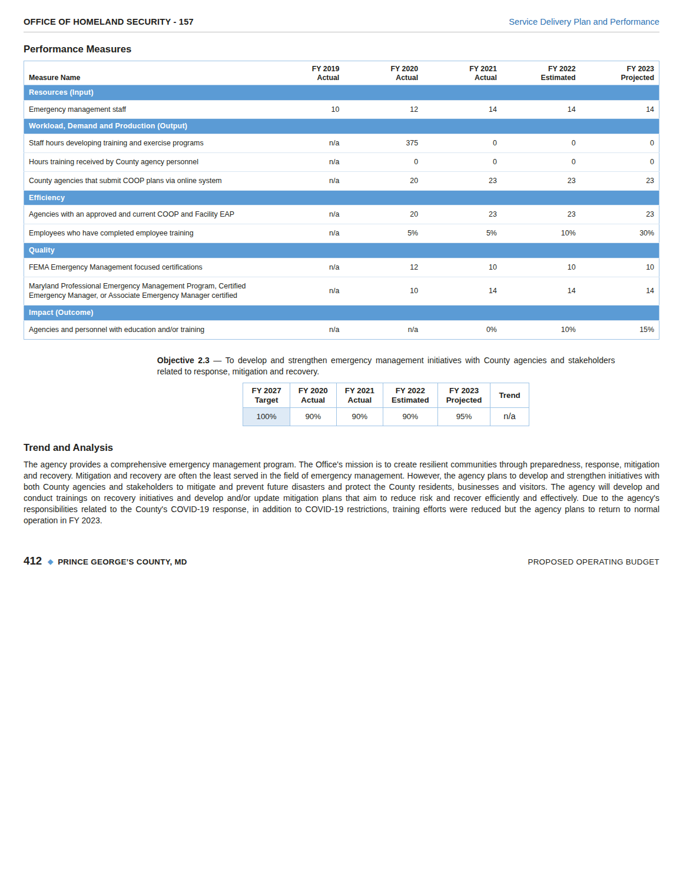Office of Homeland Security - 157
Service Delivery Plan and Performance
Performance Measures
| Measure Name | FY 2019 Actual | FY 2020 Actual | FY 2021 Actual | FY 2022 Estimated | FY 2023 Projected |
| --- | --- | --- | --- | --- | --- |
| Resources (Input) |
| Emergency management staff | 10 | 12 | 14 | 14 | 14 |
| Workload, Demand and Production (Output) |
| Staff hours developing training and exercise programs | n/a | 375 | 0 | 0 | 0 |
| Hours training received by County agency personnel | n/a | 0 | 0 | 0 | 0 |
| County agencies that submit COOP plans via online system | n/a | 20 | 23 | 23 | 23 |
| Efficiency |
| Agencies with an approved and current COOP and Facility EAP | n/a | 20 | 23 | 23 | 23 |
| Employees who have completed employee training | n/a | 5% | 5% | 10% | 30% |
| Quality |
| FEMA Emergency Management focused certifications | n/a | 12 | 10 | 10 | 10 |
| Maryland Professional Emergency Management Program, Certified Emergency Manager, or Associate Emergency Manager certified | n/a | 10 | 14 | 14 | 14 |
| Impact (Outcome) |
| Agencies and personnel with education and/or training | n/a | n/a | 0% | 10% | 15% |
Objective 2.3 — To develop and strengthen emergency management initiatives with County agencies and stakeholders related to response, mitigation and recovery.
| FY 2027 Target | FY 2020 Actual | FY 2021 Actual | FY 2022 Estimated | FY 2023 Projected | Trend |
| --- | --- | --- | --- | --- | --- |
| 100% | 90% | 90% | 90% | 95% | n/a |
Trend and Analysis
The agency provides a comprehensive emergency management program. The Office's mission is to create resilient communities through preparedness, response, mitigation and recovery. Mitigation and recovery are often the least served in the field of emergency management. However, the agency plans to develop and strengthen initiatives with both County agencies and stakeholders to mitigate and prevent future disasters and protect the County residents, businesses and visitors. The agency will develop and conduct trainings on recovery initiatives and develop and/or update mitigation plans that aim to reduce risk and recover efficiently and effectively. Due to the agency's responsibilities related to the County's COVID-19 response, in addition to COVID-19 restrictions, training efforts were reduced but the agency plans to return to normal operation in FY 2023.
412◆PRINCE GEORGE’S COUNTY, MD
PROPOSED OPERATING BUDGET